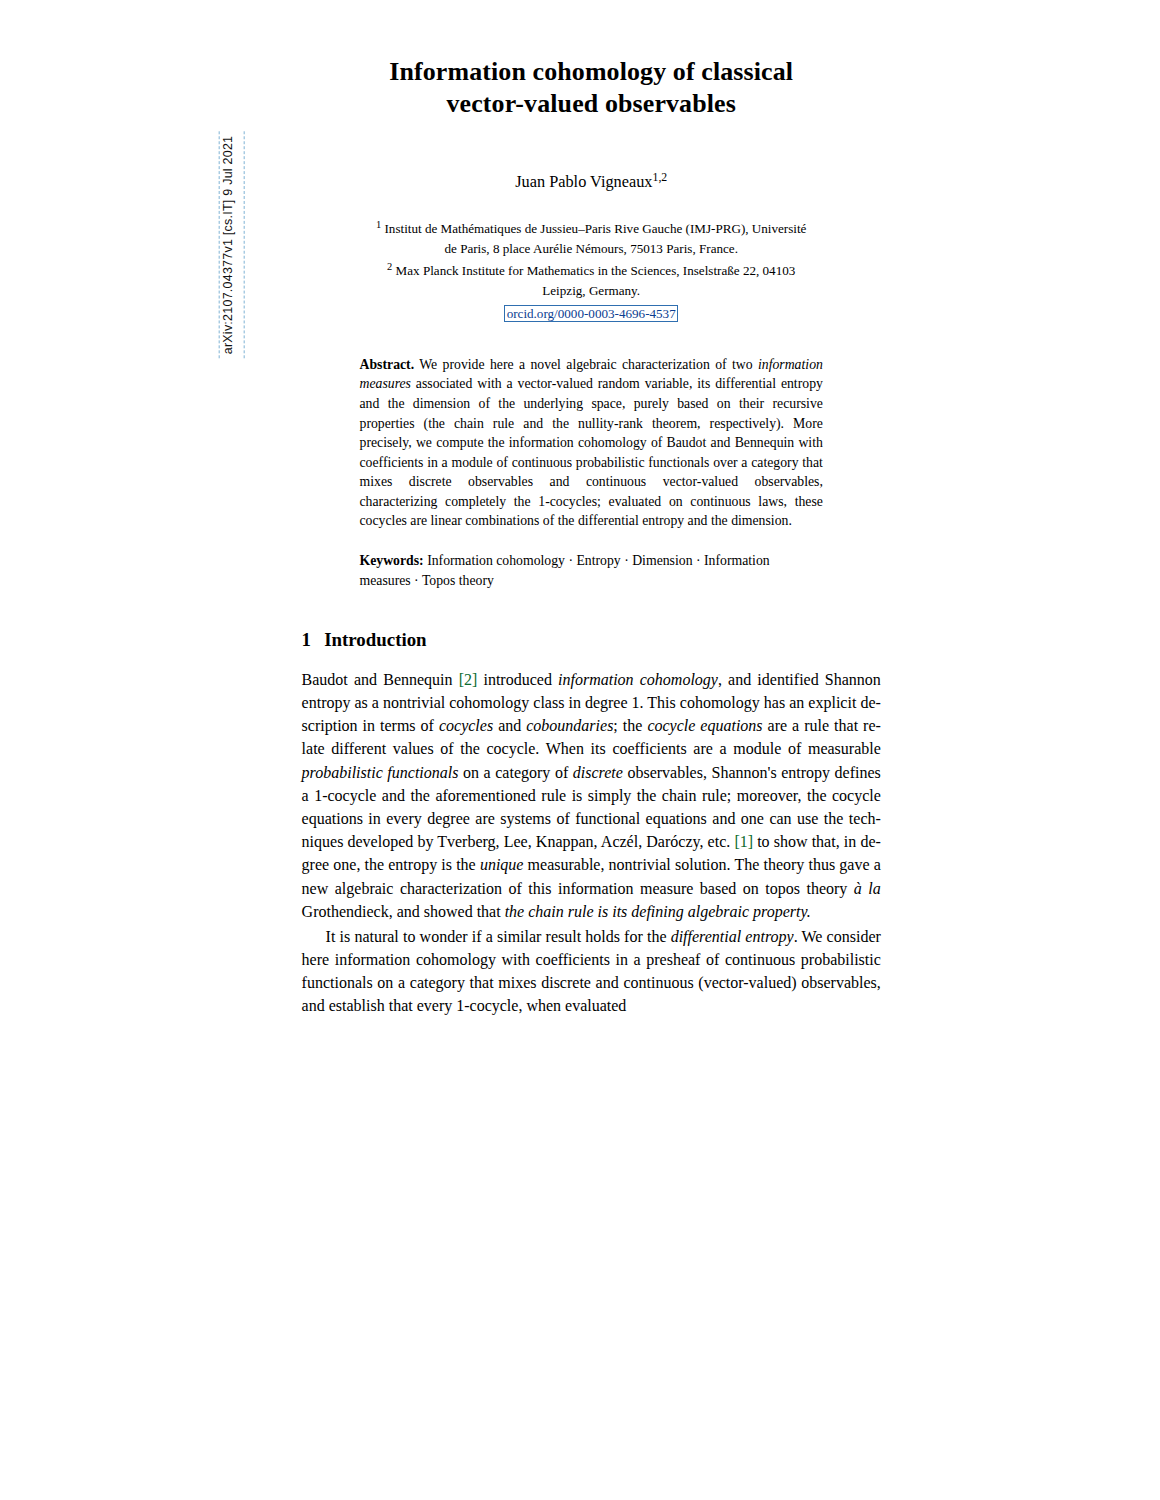arXiv:2107.04377v1 [cs.IT] 9 Jul 2021
Information cohomology of classical
vector-valued observables
Juan Pablo Vigneaux1,2
1 Institut de Mathématiques de Jussieu–Paris Rive Gauche (IMJ-PRG), Université
de Paris, 8 place Aurélie Némours, 75013 Paris, France.
2 Max Planck Institute for Mathematics in the Sciences, Inselstraße 22, 04103
Leipzig, Germany.
orcid.org/0000-0003-4696-4537
Abstract. We provide here a novel algebraic characterization of two information measures associated with a vector-valued random variable, its differential entropy and the dimension of the underlying space, purely based on their recursive properties (the chain rule and the nullity-rank theorem, respectively). More precisely, we compute the information cohomology of Baudot and Bennequin with coefficients in a module of continuous probabilistic functionals over a category that mixes discrete observables and continuous vector-valued observables, characterizing completely the 1-cocycles; evaluated on continuous laws, these cocycles are linear combinations of the differential entropy and the dimension.
Keywords: Information cohomology · Entropy · Dimension · Information measures · Topos theory
1 Introduction
Baudot and Bennequin [2] introduced information cohomology, and identified Shannon entropy as a nontrivial cohomology class in degree 1. This cohomology has an explicit description in terms of cocycles and coboundaries; the cocycle equations are a rule that relate different values of the cocycle. When its coefficients are a module of measurable probabilistic functionals on a category of discrete observables, Shannon's entropy defines a 1-cocycle and the aforementioned rule is simply the chain rule; moreover, the cocycle equations in every degree are systems of functional equations and one can use the techniques developed by Tverberg, Lee, Knappan, Aczél, Daróczy, etc. [1] to show that, in degree one, the entropy is the unique measurable, nontrivial solution. The theory thus gave a new algebraic characterization of this information measure based on topos theory à la Grothendieck, and showed that the chain rule is its defining algebraic property.
It is natural to wonder if a similar result holds for the differential entropy. We consider here information cohomology with coefficients in a presheaf of continuous probabilistic functionals on a category that mixes discrete and continuous (vector-valued) observables, and establish that every 1-cocycle, when evaluated